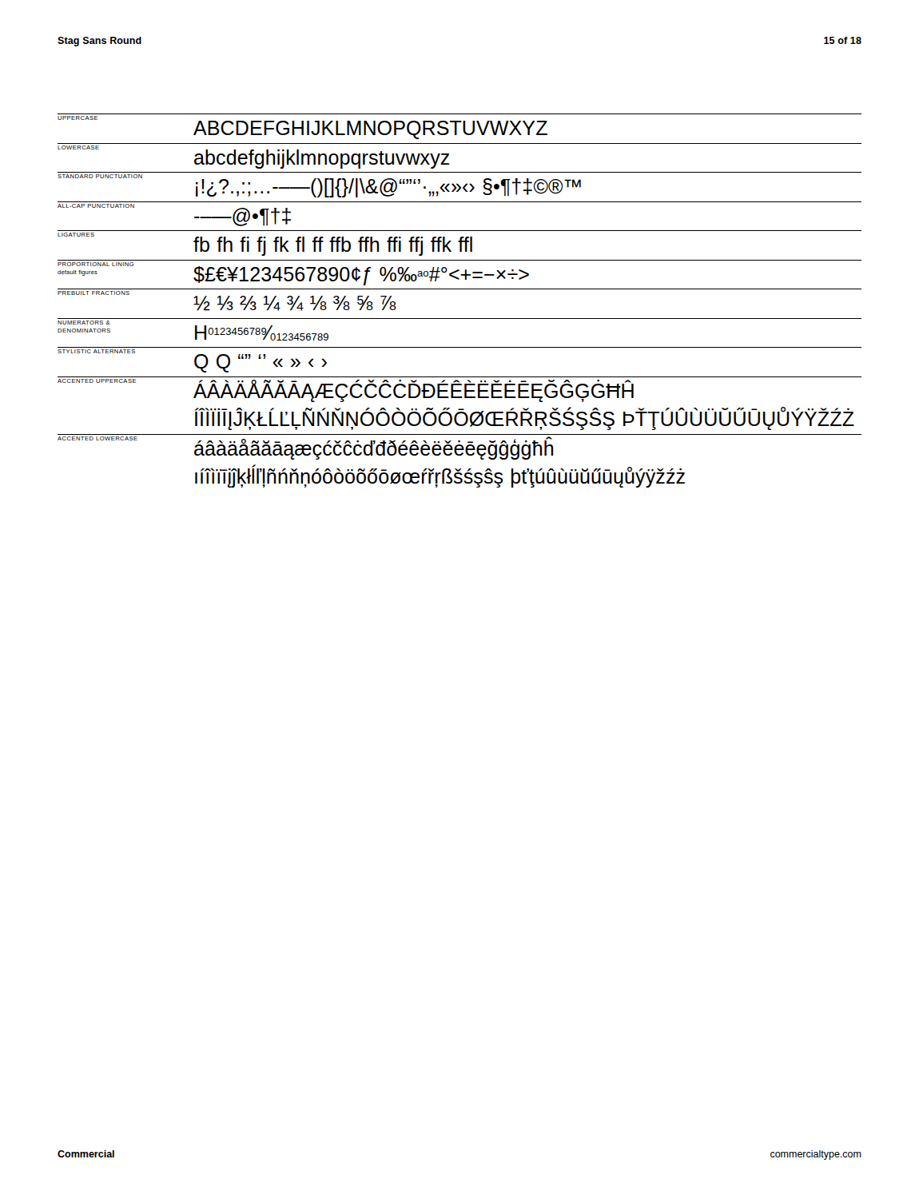Stag Sans Round
15 of 18
| Uppercase | ABCDEFGHIJKLMNOPQRSTUVWXYZ |
| Lowercase | abcdefghijklmnopqrstuvwxyz |
| Standard punctuation | ¡!¿?.,:;…-–—()[]{}//\&@“”‘’·„‚«»‹› §•¶†‡©®™ |
| All-cap punctuation | -–—@•¶†‡ |
| Ligatures | fb fh fi fj fk fl ff ffb ffh ffi ffj ffk ffl |
| Proportional lining default figures | $£€¥1234567890¢ƒ %‰ ao #°<+=−×÷> |
| Prebuilt fractions | ½ ⅓ ⅔ ¼ ¾ ⅛ ⅜ ⅝ ⅞ |
| Numerators & denominators | H 0123456789 ⁄ 0123456789 |
| Stylistic alternates | Q Q “” ‘’ « » ‹ › |
| Accented uppercase | ÁÂÀÄÅÃĂĀĄÆÇĆČĈĊĎĐÉÊÈËĚĖĒĘĞĜĢĠĦĤ ÍÎÌÏİĪĮĴĶŁĹĽĻÑŃŇŅÓÔÒÖÕŐŌØŒŔŘŖŠŚŞŜŞ ÞŤŢÚÛÙÜŬŰŪŲŮÝŸŽŹŻ |
| Accented lowercase | áâàäåãăāąæçćčĉċďđðéêèëěėēęğĝģġħĥ ıíîìïīįĵķłĺľļñńňņóôòöõőōøœŕřŗßšśşŝş þťţúûùüŭűūųůýÿžźż |
Commercial
commercialtype.com